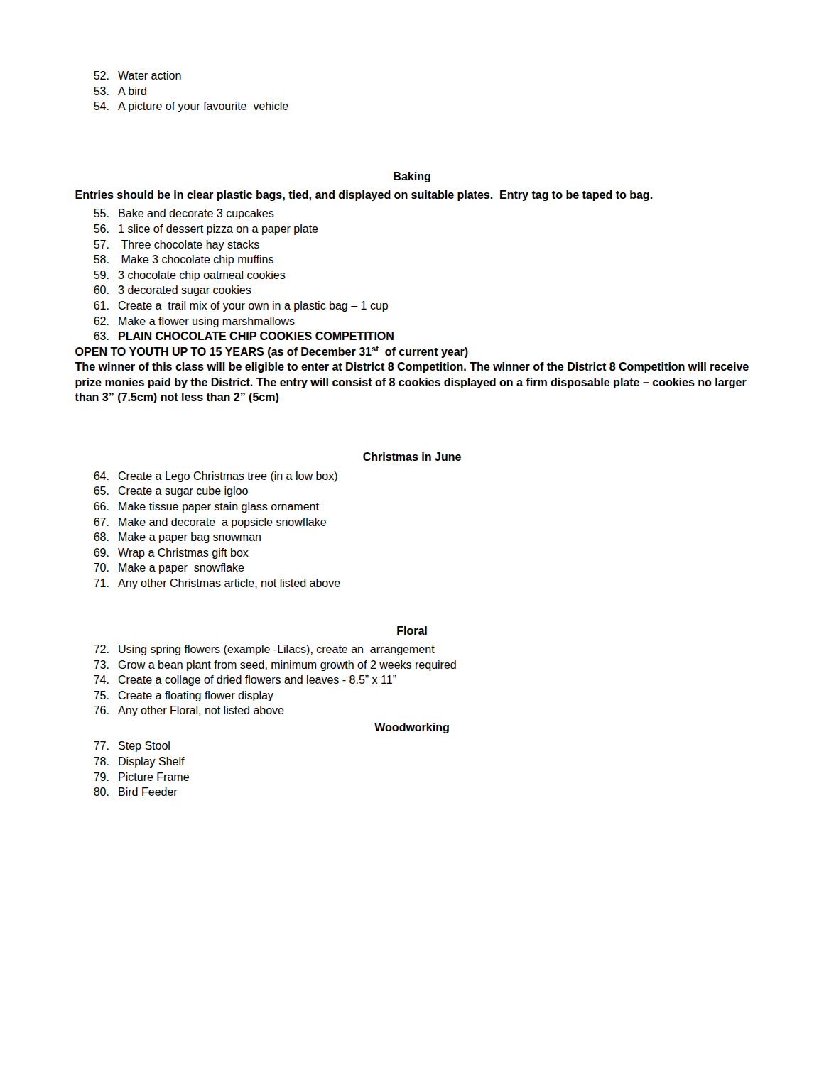Water action
A bird
A picture of your favourite vehicle
Baking
Entries should be in clear plastic bags, tied, and displayed on suitable plates. Entry tag to be taped to bag.
Bake and decorate 3 cupcakes
1 slice of dessert pizza on a paper plate
Three chocolate hay stacks
Make 3 chocolate chip muffins
3 chocolate chip oatmeal cookies
3 decorated sugar cookies
Create a trail mix of your own in a plastic bag – 1 cup
Make a flower using marshmallows
PLAIN CHOCOLATE CHIP COOKIES COMPETITION
OPEN TO YOUTH UP TO 15 YEARS (as of December 31st of current year)
The winner of this class will be eligible to enter at District 8 Competition. The winner of the District 8 Competition will receive prize monies paid by the District. The entry will consist of 8 cookies displayed on a firm disposable plate – cookies no larger than 3” (7.5cm) not less than 2” (5cm)
Christmas in June
Create a Lego Christmas tree (in a low box)
Create a sugar cube igloo
Make tissue paper stain glass ornament
Make and decorate a popsicle snowflake
Make a paper bag snowman
Wrap a Christmas gift box
Make a paper snowflake
Any other Christmas article, not listed above
Floral
Using spring flowers (example -Lilacs), create an arrangement
Grow a bean plant from seed, minimum growth of 2 weeks required
Create a collage of dried flowers and leaves - 8.5” x 11”
Create a floating flower display
Any other Floral, not listed above
Woodworking
Step Stool
Display Shelf
Picture Frame
Bird Feeder